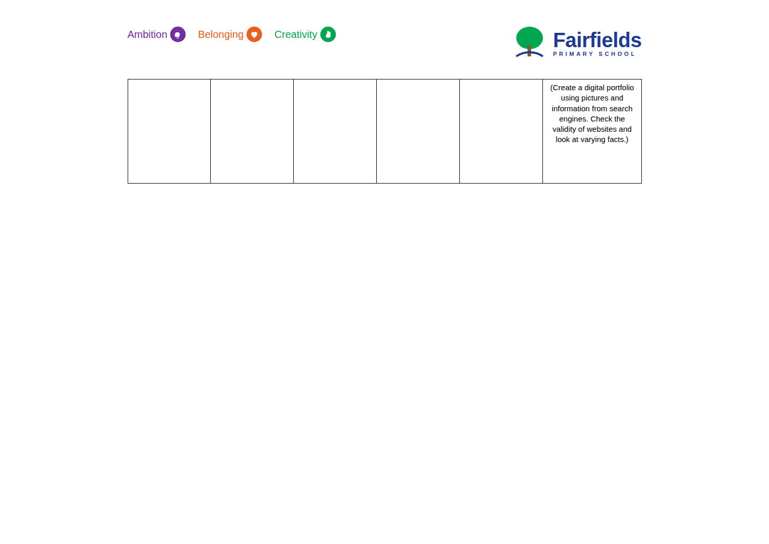Ambition
Belonging
Creativity
Fairfields
PRIMARY SCHOOL
| | | | | | (Create a digital portfolio using pictures and information from search engines. Check the validity of websites and look at varying facts.) |